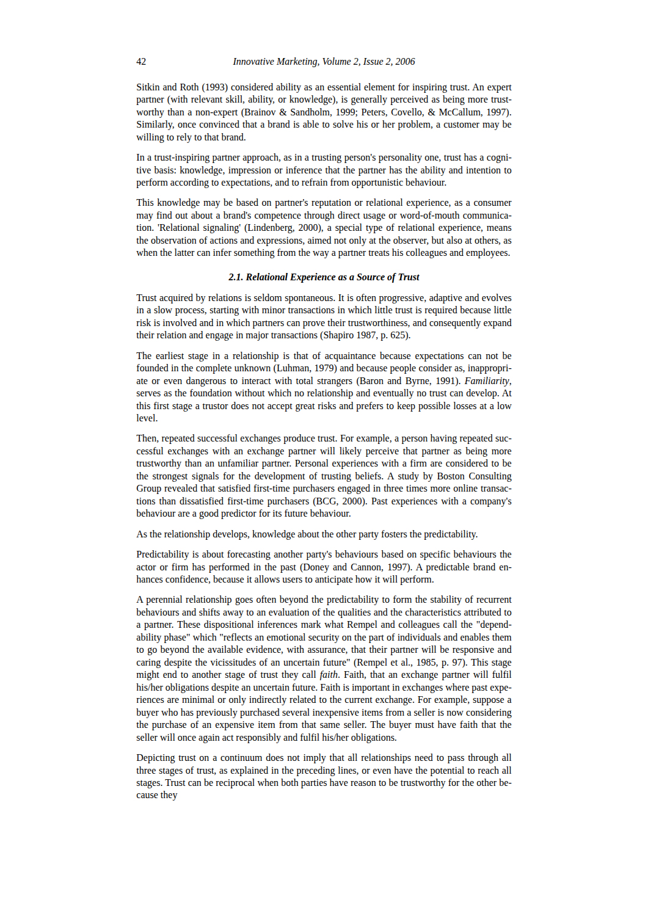42
Innovative Marketing, Volume 2, Issue 2, 2006
Sitkin and Roth (1993) considered ability as an essential element for inspiring trust. An expert partner (with relevant skill, ability, or knowledge), is generally perceived as being more trustworthy than a non-expert (Brainov & Sandholm, 1999; Peters, Covello, & McCallum, 1997). Similarly, once convinced that a brand is able to solve his or her problem, a customer may be willing to rely to that brand.
In a trust-inspiring partner approach, as in a trusting person's personality one, trust has a cognitive basis: knowledge, impression or inference that the partner has the ability and intention to perform according to expectations, and to refrain from opportunistic behaviour.
This knowledge may be based on partner's reputation or relational experience, as a consumer may find out about a brand's competence through direct usage or word-of-mouth communication. 'Relational signaling' (Lindenberg, 2000), a special type of relational experience, means the observation of actions and expressions, aimed not only at the observer, but also at others, as when the latter can infer something from the way a partner treats his colleagues and employees.
2.1. Relational Experience as a Source of Trust
Trust acquired by relations is seldom spontaneous. It is often progressive, adaptive and evolves in a slow process, starting with minor transactions in which little trust is required because little risk is involved and in which partners can prove their trustworthiness, and consequently expand their relation and engage in major transactions (Shapiro 1987, p. 625).
The earliest stage in a relationship is that of acquaintance because expectations can not be founded in the complete unknown (Luhman, 1979) and because people consider as, inappropriate or even dangerous to interact with total strangers (Baron and Byrne, 1991). Familiarity, serves as the foundation without which no relationship and eventually no trust can develop. At this first stage a trustor does not accept great risks and prefers to keep possible losses at a low level.
Then, repeated successful exchanges produce trust. For example, a person having repeated successful exchanges with an exchange partner will likely perceive that partner as being more trustworthy than an unfamiliar partner. Personal experiences with a firm are considered to be the strongest signals for the development of trusting beliefs. A study by Boston Consulting Group revealed that satisfied first-time purchasers engaged in three times more online transactions than dissatisfied first-time purchasers (BCG, 2000). Past experiences with a company's behaviour are a good predictor for its future behaviour.
As the relationship develops, knowledge about the other party fosters the predictability.
Predictability is about forecasting another party's behaviours based on specific behaviours the actor or firm has performed in the past (Doney and Cannon, 1997). A predictable brand enhances confidence, because it allows users to anticipate how it will perform.
A perennial relationship goes often beyond the predictability to form the stability of recurrent behaviours and shifts away to an evaluation of the qualities and the characteristics attributed to a partner. These dispositional inferences mark what Rempel and colleagues call the "dependability phase" which "reflects an emotional security on the part of individuals and enables them to go beyond the available evidence, with assurance, that their partner will be responsive and caring despite the vicissitudes of an uncertain future" (Rempel et al., 1985, p. 97). This stage might end to another stage of trust they call faith. Faith, that an exchange partner will fulfil his/her obligations despite an uncertain future. Faith is important in exchanges where past experiences are minimal or only indirectly related to the current exchange. For example, suppose a buyer who has previously purchased several inexpensive items from a seller is now considering the purchase of an expensive item from that same seller. The buyer must have faith that the seller will once again act responsibly and fulfil his/her obligations.
Depicting trust on a continuum does not imply that all relationships need to pass through all three stages of trust, as explained in the preceding lines, or even have the potential to reach all stages. Trust can be reciprocal when both parties have reason to be trustworthy for the other because they